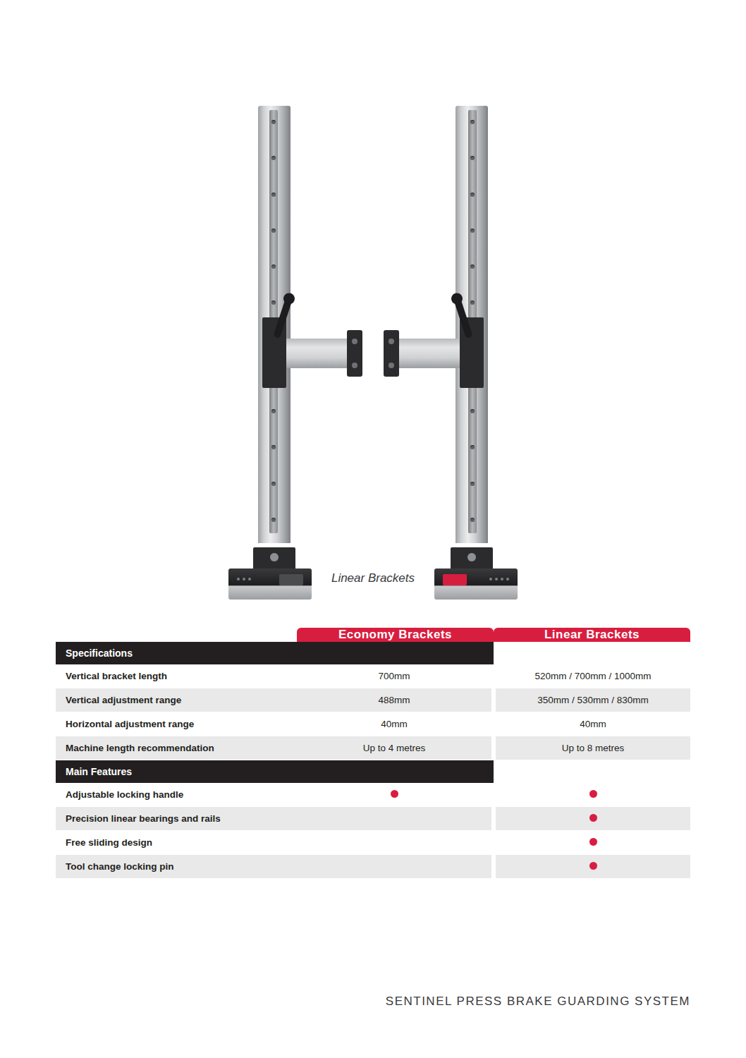Linear Brackets
| | Economy Brackets | Linear Brackets |
| --- | --- | --- |
| Specifications | |
| Vertical bracket length | 700mm | 520mm / 700mm / 1000mm |
| Vertical adjustment range | 488mm | 350mm / 530mm / 830mm |
| Horizontal adjustment range | 40mm | 40mm |
| Machine length recommendation | Up to 4 metres | Up to 8 metres |
| Main Features | |
| Adjustable locking handle | | |
| Precision linear bearings and rails | | |
| Free sliding design | | |
| Tool change locking pin | | |
SENTINEL PRESS BRAKE GUARDING SYSTEM